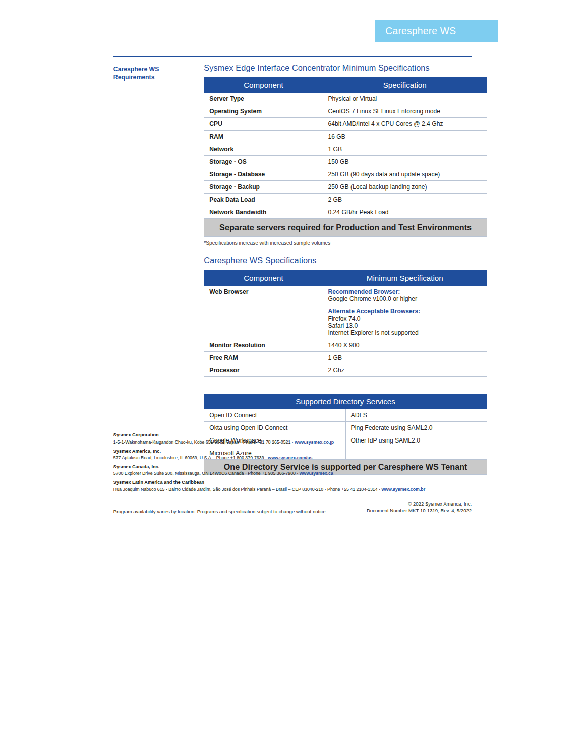Caresphere WS
Caresphere WS
Requirements
Sysmex Edge Interface Concentrator Minimum Specifications
| Component | Specification |
| --- | --- |
| Server Type | Physical or Virtual |
| Operating System | CentOS 7 Linux SELinux Enforcing mode |
| CPU | 64bit AMD/Intel 4 x CPU Cores @ 2.4 Ghz |
| RAM | 16 GB |
| Network | 1 GB |
| Storage - OS | 150 GB |
| Storage - Database | 250 GB (90 days data and update space) |
| Storage - Backup | 250 GB (Local backup landing zone) |
| Peak Data Load | 2 GB |
| Network Bandwidth | 0.24 GB/hr Peak Load |
| Separate servers required for Production and Test Environments |
*Specifications increase with increased sample volumes
Caresphere WS Specifications
| Component | Minimum Specification |
| --- | --- |
| Web Browser | Recommended Browser: Google Chrome v100.0 or higher Alternate Acceptable Browsers: Firefox 74.0 Safari 13.0 Internet Explorer is not supported |
| Monitor Resolution | 1440 X 900 |
| Free RAM | 1 GB |
| Processor | 2 Ghz |
| Supported Directory Services |
| --- |
| Open ID Connect | ADFS |
| Okta using Open ID Connect | Ping Federate using SAML2.0 |
| Google Workspace | Other IdP using SAML2.0 |
| Microsoft Azure | |
| One Directory Service is supported per Caresphere WS Tenant |
Sysmex Corporation
1-5-1-Wakinohama-Kaigandori Chuo-ku, Kobe 651-0073, Japan · Phone +81 78 265-0521 · www.sysmex.co.jp
Sysmex America, Inc.
577 Aptakisic Road, Lincolnshire, IL 60069, U.S.A. · Phone +1 800 379-7639 · www.sysmex.com/us
Sysmex Canada, Inc.
5700 Explorer Drive Suite 200, Mississauga, ON L4W0C6 Canada · Phone +1 905 366-7900 · www.sysmex.ca
Sysmex Latin America and the Caribbean
Rua Joaquim Nabuco 615 - Bairro Cidade Jardim, São José dos Pinhais Paraná – Brasil – CEP 83040-210 · Phone +55 41 2104-1314 · www.sysmex.com.br
Program availability varies by location. Programs and specification subject to change without notice.
© 2022 Sysmex America, Inc.
Document Number MKT-10-1319, Rev. 4, 5/2022